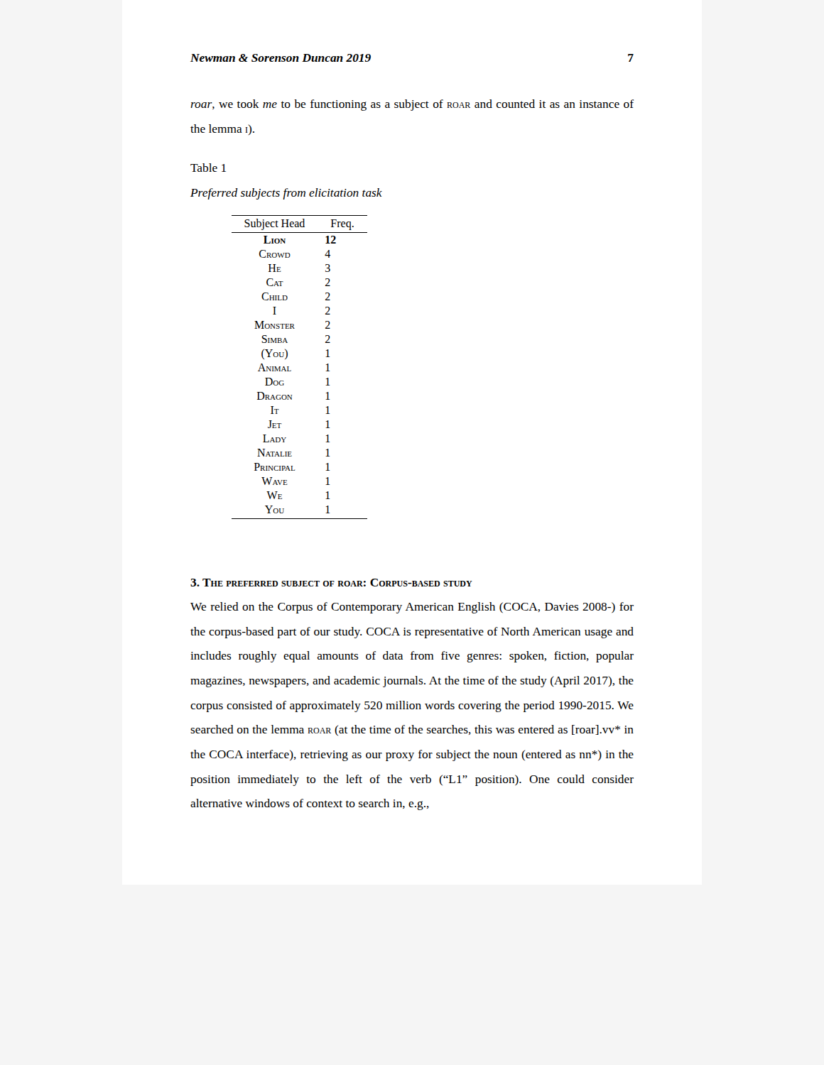Newman & Sorenson Duncan 2019 7
roar, we took me to be functioning as a subject of roar and counted it as an instance of the lemma i).
Table 1
Preferred subjects from elicitation task
| Subject Head | Freq. |
| --- | --- |
| Lion | 12 |
| Crowd | 4 |
| He | 3 |
| Cat | 2 |
| Child | 2 |
| I | 2 |
| Monster | 2 |
| Simba | 2 |
| (You) | 1 |
| Animal | 1 |
| Dog | 1 |
| Dragon | 1 |
| It | 1 |
| Jet | 1 |
| Lady | 1 |
| Natalie | 1 |
| Principal | 1 |
| Wave | 1 |
| We | 1 |
| You | 1 |
3. The preferred subject of roar: Corpus-based study
We relied on the Corpus of Contemporary American English (COCA, Davies 2008-) for the corpus-based part of our study. COCA is representative of North American usage and includes roughly equal amounts of data from five genres: spoken, fiction, popular magazines, newspapers, and academic journals. At the time of the study (April 2017), the corpus consisted of approximately 520 million words covering the period 1990-2015. We searched on the lemma roar (at the time of the searches, this was entered as [roar].vv* in the COCA interface), retrieving as our proxy for subject the noun (entered as nn*) in the position immediately to the left of the verb (“L1” position). One could consider alternative windows of context to search in, e.g.,